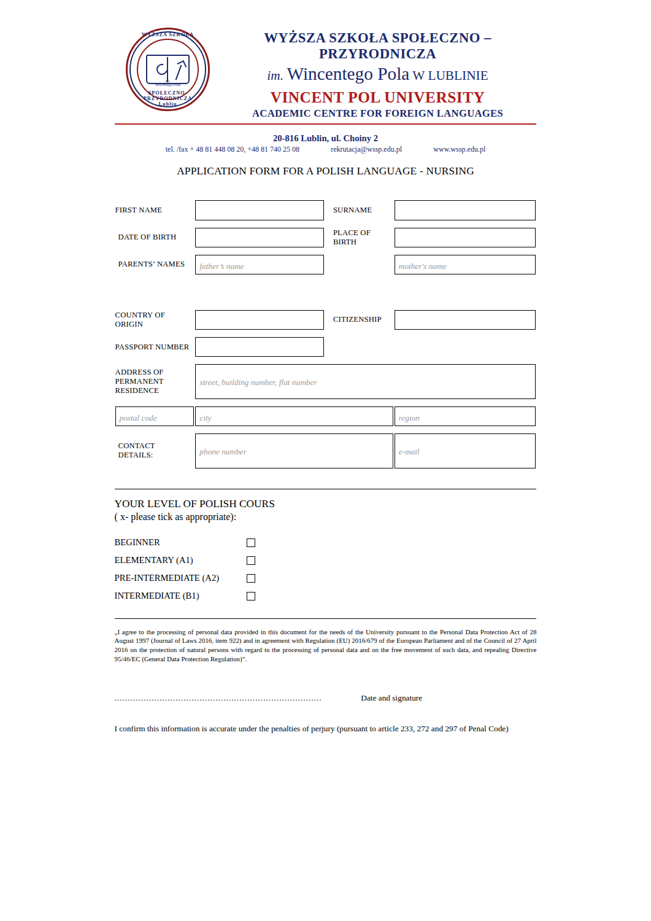WYŻSZA SZKOŁA
im.
Wincentego Pola
SPOŁECZNO-PRZYRODNICZA
Lublin
WYŻSZA SZKOŁA SPOŁECZNO – PRZYRODNICZA
im. Wincentego Pola W LUBLINIE
VINCENT POL UNIVERSITY
ACADEMIC CENTRE FOR FOREIGN LANGUAGES
20-816 Lublin, ul. Choiny 2
tel. /fax + 48 81 448 08 20, +48 81 740 25 08 rekrutacja@wssp.edu.pl www.wssp.edu.pl
APPLICATION FORM FOR A POLISH LANGUAGE - NURSING
| FIRST NAME | | SURNAME | |
| DATE OF BIRTH | | PLACE OF BIRTH | |
| PARENTS’ NAMES | father’s name | | mother's name |
| COUNTRY OF ORIGIN | | CITIZENSHIP | |
| PASSPORT NUMBER | | |
| ADDRESS OF PERMANENT RESIDENCE | street, building number, flat number |
| postal code | city | region |
| CONTACT DETAILS: | phone number | e-mail |
YOUR LEVEL OF POLISH COURS
( x- please tick as appropriate):
| BEGINNER | |
| ELEMENTARY (A1) | |
| PRE-INTERMEDIATE (A2) | |
| INTERMEDIATE (B1) | |
„I agree to the processing of personal data provided in this document for the needs of the University pursuant to the Personal Data Protection Act of 28 August 1997 (Journal of Laws 2016, item 922) and in agreement with Regulation (EU) 2016/679 of the European Parliament and of the Council of 27 April 2016 on the protection of natural persons with regard to the processing of personal data and on the free movement of such data, and repealing Directive 95/46/EC (General Data Protection Regulation)”.
.............................................................................. Date and signature
I confirm this information is accurate under the penalties of perjury (pursuant to article 233, 272 and 297 of Penal Code)